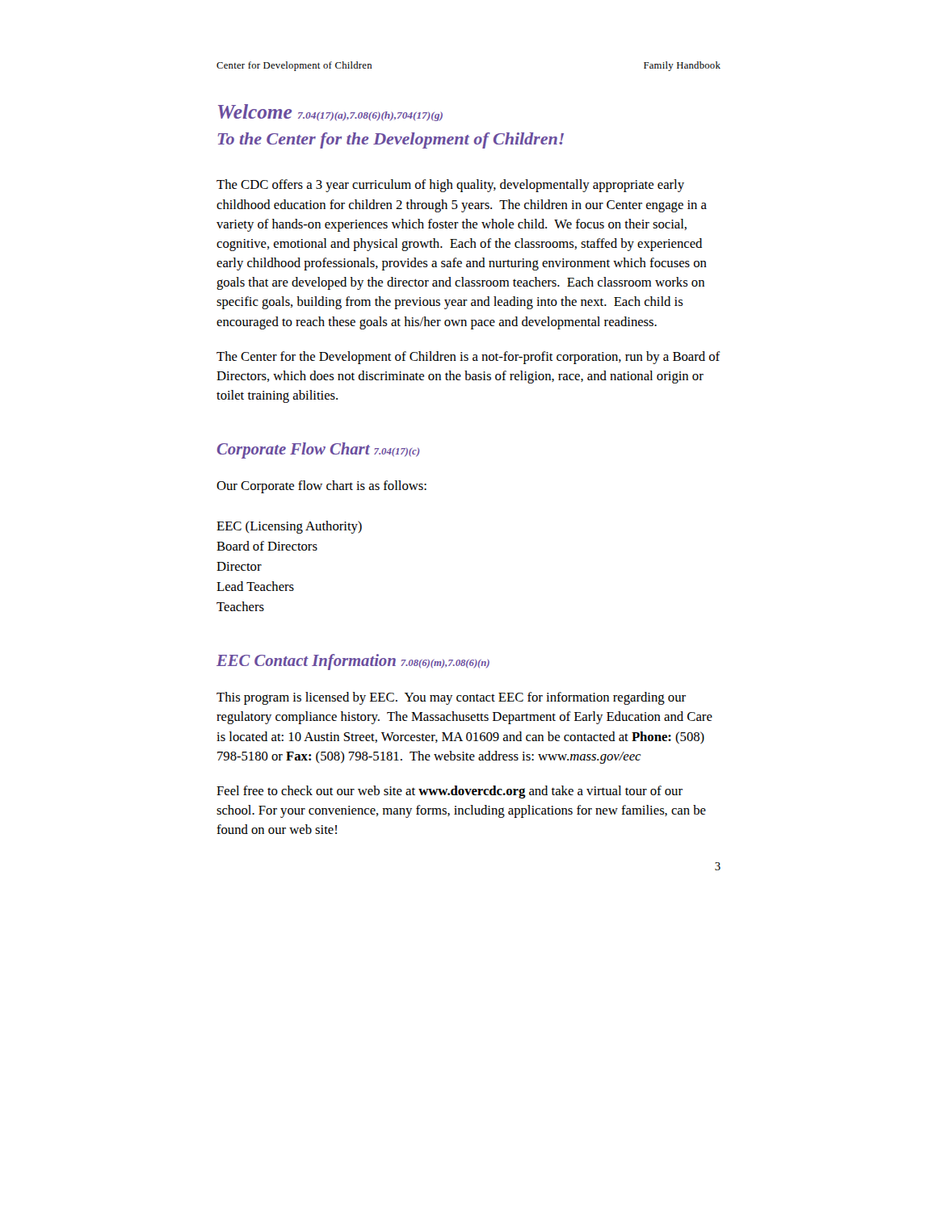Center for Development of Children Family Handbook
Welcome 7.04(17)(a),7.08(6)(h),704(17)(g) To the Center for the Development of Children!
The CDC offers a 3 year curriculum of high quality, developmentally appropriate early childhood education for children 2 through 5 years. The children in our Center engage in a variety of hands-on experiences which foster the whole child. We focus on their social, cognitive, emotional and physical growth. Each of the classrooms, staffed by experienced early childhood professionals, provides a safe and nurturing environment which focuses on goals that are developed by the director and classroom teachers. Each classroom works on specific goals, building from the previous year and leading into the next. Each child is encouraged to reach these goals at his/her own pace and developmental readiness.
The Center for the Development of Children is a not-for-profit corporation, run by a Board of Directors, which does not discriminate on the basis of religion, race, and national origin or toilet training abilities.
Corporate Flow Chart 7.04(17)(c)
Our Corporate flow chart is as follows:
EEC (Licensing Authority)
Board of Directors
Director
Lead Teachers
Teachers
EEC Contact Information 7.08(6)(m),7.08(6)(n)
This program is licensed by EEC. You may contact EEC for information regarding our regulatory compliance history. The Massachusetts Department of Early Education and Care is located at: 10 Austin Street, Worcester, MA 01609 and can be contacted at Phone: (508) 798-5180 or Fax: (508) 798-5181. The website address is: www.mass.gov/eec
Feel free to check out our web site at www.dovercdc.org and take a virtual tour of our school. For your convenience, many forms, including applications for new families, can be found on our web site!
3